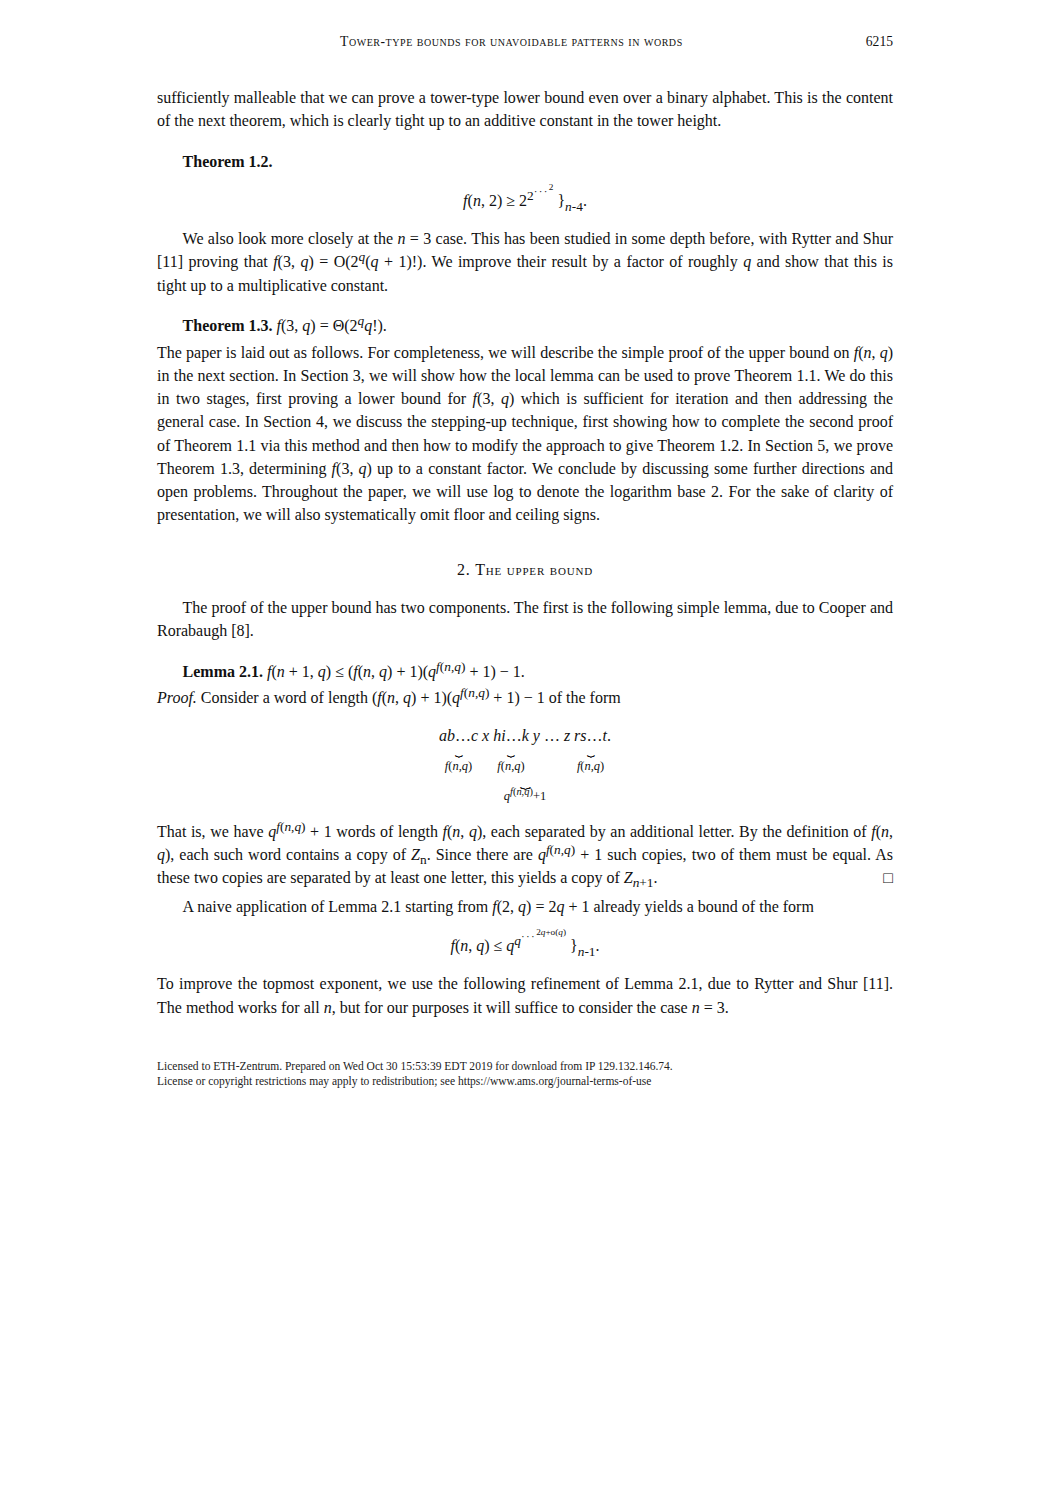Tower-type bounds for unavoidable patterns in words 6215
sufficiently malleable that we can prove a tower-type lower bound even over a binary alphabet. This is the content of the next theorem, which is clearly tight up to an additive constant in the tower height.
Theorem 1.2.
f(n, 2) ≥ 22···2 }n-4.
We also look more closely at the n = 3 case. This has been studied in some depth before, with Rytter and Shur [11] proving that f(3, q) = O(2q(q + 1)!). We improve their result by a factor of roughly q and show that this is tight up to a multiplicative constant.
Theorem 1.3. f(3, q) = Θ(2qq!).
The paper is laid out as follows. For completeness, we will describe the simple proof of the upper bound on f(n, q) in the next section. In Section 3, we will show how the local lemma can be used to prove Theorem 1.1. We do this in two stages, first proving a lower bound for f(3, q) which is sufficient for iteration and then addressing the general case. In Section 4, we discuss the stepping-up technique, first showing how to complete the second proof of Theorem 1.1 via this method and then how to modify the approach to give Theorem 1.2. In Section 5, we prove Theorem 1.3, determining f(3, q) up to a constant factor. We conclude by discussing some further directions and open problems. Throughout the paper, we will use log to denote the logarithm base 2. For the sake of clarity of presentation, we will also systematically omit floor and ceiling signs.
2. The upper bound
The proof of the upper bound has two components. The first is the following simple lemma, due to Cooper and Rorabaugh [8].
Lemma 2.1. f(n + 1, q) ≤ (f(n, q) + 1)(qf(n,q) + 1) − 1.
Proof. Consider a word of length (f(n, q) + 1)(qf(n,q) + 1) − 1 of the form
ab…c⏟f(n,q) x hi…k⏟f(n,q) y … z rs…t⏟f(n,q). ⏟ qf(n,q)+1
That is, we have qf(n,q) + 1 words of length f(n, q), each separated by an additional letter. By the definition of f(n, q), each such word contains a copy of Zn. Since there are qf(n,q) + 1 such copies, two of them must be equal. As these two copies are separated by at least one letter, this yields a copy of Zn+1. □
A naive application of Lemma 2.1 starting from f(2, q) = 2q + 1 already yields a bound of the form
f(n, q) ≤ qq···2q+o(q) }n-1.
To improve the topmost exponent, we use the following refinement of Lemma 2.1, due to Rytter and Shur [11]. The method works for all n, but for our purposes it will suffice to consider the case n = 3.
Licensed to ETH-Zentrum. Prepared on Wed Oct 30 15:53:39 EDT 2019 for download from IP 129.132.146.74.
License or copyright restrictions may apply to redistribution; see https://www.ams.org/journal-terms-of-use